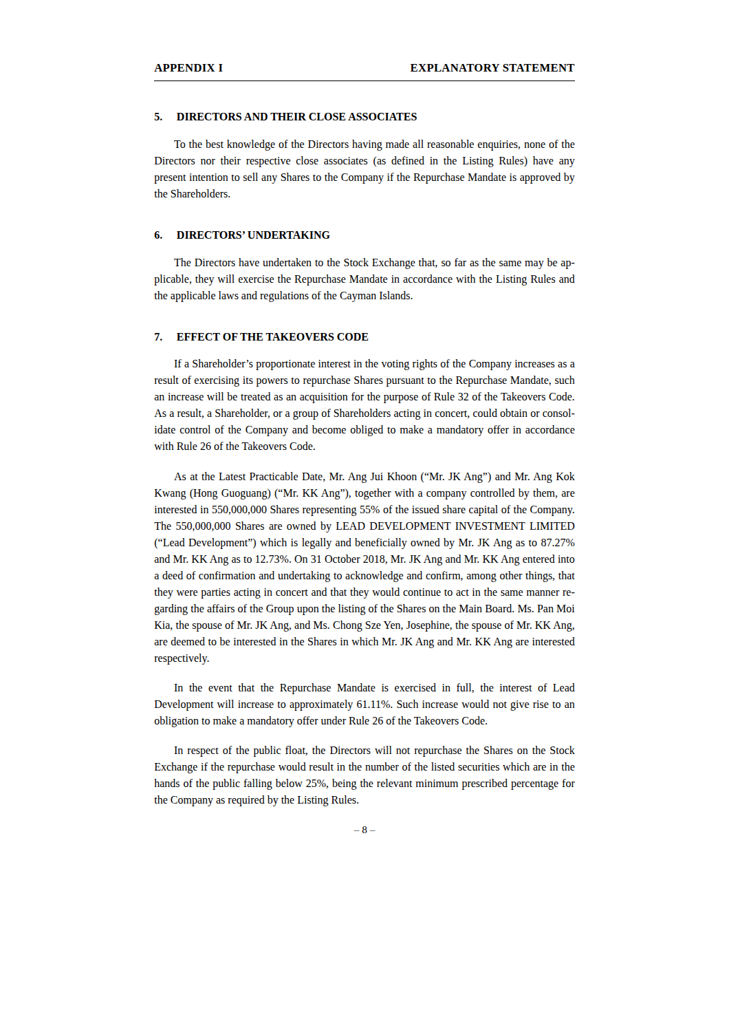APPENDIX I
EXPLANATORY STATEMENT
5. DIRECTORS AND THEIR CLOSE ASSOCIATES
To the best knowledge of the Directors having made all reasonable enquiries, none of the Directors nor their respective close associates (as defined in the Listing Rules) have any present intention to sell any Shares to the Company if the Repurchase Mandate is approved by the Shareholders.
6. DIRECTORS’ UNDERTAKING
The Directors have undertaken to the Stock Exchange that, so far as the same may be applicable, they will exercise the Repurchase Mandate in accordance with the Listing Rules and the applicable laws and regulations of the Cayman Islands.
7. EFFECT OF THE TAKEOVERS CODE
If a Shareholder’s proportionate interest in the voting rights of the Company increases as a result of exercising its powers to repurchase Shares pursuant to the Repurchase Mandate, such an increase will be treated as an acquisition for the purpose of Rule 32 of the Takeovers Code. As a result, a Shareholder, or a group of Shareholders acting in concert, could obtain or consolidate control of the Company and become obliged to make a mandatory offer in accordance with Rule 26 of the Takeovers Code.
As at the Latest Practicable Date, Mr. Ang Jui Khoon (“Mr. JK Ang”) and Mr. Ang Kok Kwang (Hong Guoguang) (“Mr. KK Ang”), together with a company controlled by them, are interested in 550,000,000 Shares representing 55% of the issued share capital of the Company. The 550,000,000 Shares are owned by LEAD DEVELOPMENT INVESTMENT LIMITED (“Lead Development”) which is legally and beneficially owned by Mr. JK Ang as to 87.27% and Mr. KK Ang as to 12.73%. On 31 October 2018, Mr. JK Ang and Mr. KK Ang entered into a deed of confirmation and undertaking to acknowledge and confirm, among other things, that they were parties acting in concert and that they would continue to act in the same manner regarding the affairs of the Group upon the listing of the Shares on the Main Board. Ms. Pan Moi Kia, the spouse of Mr. JK Ang, and Ms. Chong Sze Yen, Josephine, the spouse of Mr. KK Ang, are deemed to be interested in the Shares in which Mr. JK Ang and Mr. KK Ang are interested respectively.
In the event that the Repurchase Mandate is exercised in full, the interest of Lead Development will increase to approximately 61.11%. Such increase would not give rise to an obligation to make a mandatory offer under Rule 26 of the Takeovers Code.
In respect of the public float, the Directors will not repurchase the Shares on the Stock Exchange if the repurchase would result in the number of the listed securities which are in the hands of the public falling below 25%, being the relevant minimum prescribed percentage for the Company as required by the Listing Rules.
– 8 –